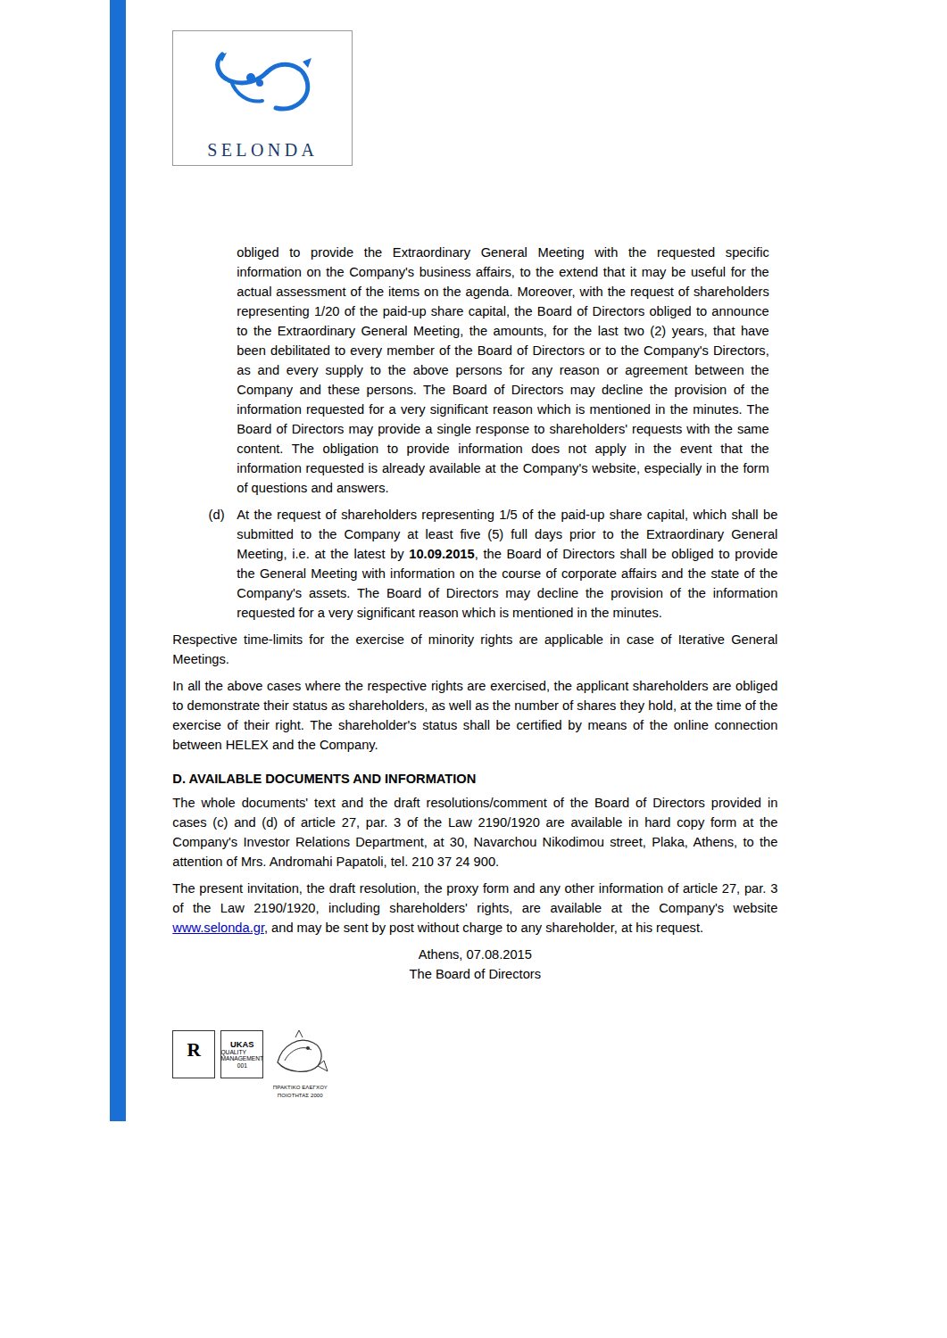SELONDA
obliged to provide the Extraordinary General Meeting with the requested specific information on the Company's business affairs, to the extend that it may be useful for the actual assessment of the items on the agenda. Moreover, with the request of shareholders representing 1/20 of the paid-up share capital, the Board of Directors obliged to announce to the Extraordinary General Meeting, the amounts, for the last two (2) years, that have been debilitated to every member of the Board of Directors or to the Company's Directors, as and every supply to the above persons for any reason or agreement between the Company and these persons. The Board of Directors may decline the provision of the information requested for a very significant reason which is mentioned in the minutes. The Board of Directors may provide a single response to shareholders' requests with the same content. The obligation to provide information does not apply in the event that the information requested is already available at the Company's website, especially in the form of questions and answers.
(d) At the request of shareholders representing 1/5 of the paid-up share capital, which shall be submitted to the Company at least five (5) full days prior to the Extraordinary General Meeting, i.e. at the latest by 10.09.2015, the Board of Directors shall be obliged to provide the General Meeting with information on the course of corporate affairs and the state of the Company's assets. The Board of Directors may decline the provision of the information requested for a very significant reason which is mentioned in the minutes.
Respective time-limits for the exercise of minority rights are applicable in case of Iterative General Meetings.
In all the above cases where the respective rights are exercised, the applicant shareholders are obliged to demonstrate their status as shareholders, as well as the number of shares they hold, at the time of the exercise of their right. The shareholder's status shall be certified by means of the online connection between HELEX and the Company.
D. AVAILABLE DOCUMENTS AND INFORMATION
The whole documents' text and the draft resolutions/comment of the Board of Directors provided in cases (c) and (d) of article 27, par. 3 of the Law 2190/1920 are available in hard copy form at the Company's Investor Relations Department, at 30, Navarchou Nikodimou street, Plaka, Athens, to the attention of Mrs. Andromahi Papatoli, tel. 210 37 24 900.
The present invitation, the draft resolution, the proxy form and any other information of article 27, par. 3 of the Law 2190/1920, including shareholders' rights, are available at the Company's website www.selonda.gr, and may be sent by post without charge to any shareholder, at his request.
Athens, 07.08.2015
The Board of Directors
R
UKAS
QUALITY
MANAGEMENT
001
ΠΡΑΚΤΙΚΟ ΕΛΕΓΧΟΥ ΠΟΙΟΤΗΤΑΣ 2000